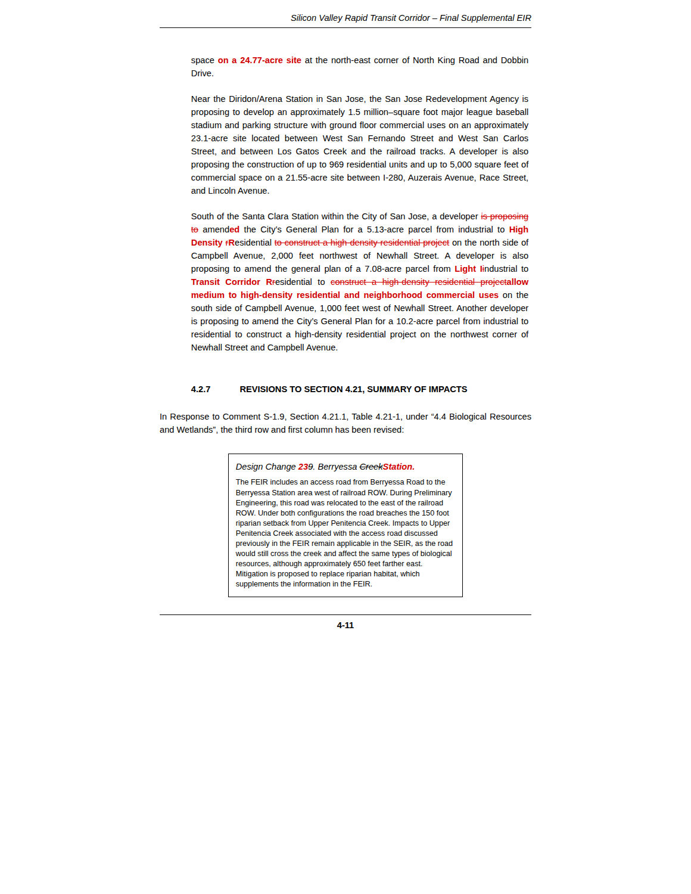Silicon Valley Rapid Transit Corridor – Final Supplemental EIR
space on a 24.77-acre site at the north-east corner of North King Road and Dobbin Drive.
Near the Diridon/Arena Station in San Jose, the San Jose Redevelopment Agency is proposing to develop an approximately 1.5 million–square foot major league baseball stadium and parking structure with ground floor commercial uses on an approximately 23.1-acre site located between West San Fernando Street and West San Carlos Street, and between Los Gatos Creek and the railroad tracks. A developer is also proposing the construction of up to 969 residential units and up to 5,000 square feet of commercial space on a 21.55-acre site between I-280, Auzerais Avenue, Race Street, and Lincoln Avenue.
South of the Santa Clara Station within the City of San Jose, a developer is proposing to amended the City’s General Plan for a 5.13-acre parcel from industrial to High Density rResidential to construct a high-density residential project on the north side of Campbell Avenue, 2,000 feet northwest of Newhall Street. A developer is also proposing to amend the general plan of a 7.08-acre parcel from Light I industrial to Transit Corridor R residential to construct a high-density residential project allow medium to high-density residential and neighborhood commercial uses on the south side of Campbell Avenue, 1,000 feet west of Newhall Street. Another developer is proposing to amend the City’s General Plan for a 10.2-acre parcel from industrial to residential to construct a high-density residential project on the northwest corner of Newhall Street and Campbell Avenue.
4.2.7 REVISIONS TO SECTION 4.21, SUMMARY OF IMPACTS
In Response to Comment S-1.9, Section 4.21.1, Table 4.21-1, under “4.4 Biological Resources and Wetlands”, the third row and first column has been revised:
Design Change 239. Berryessa Creek Station.
The FEIR includes an access road from Berryessa Road to the Berryessa Station area west of railroad ROW. During Preliminary Engineering, this road was relocated to the east of the railroad ROW. Under both configurations the road breaches the 150 foot riparian setback from Upper Penitencia Creek. Impacts to Upper Penitencia Creek associated with the access road discussed previously in the FEIR remain applicable in the SEIR, as the road would still cross the creek and affect the same types of biological resources, although approximately 650 feet farther east. Mitigation is proposed to replace riparian habitat, which supplements the information in the FEIR.
4-11